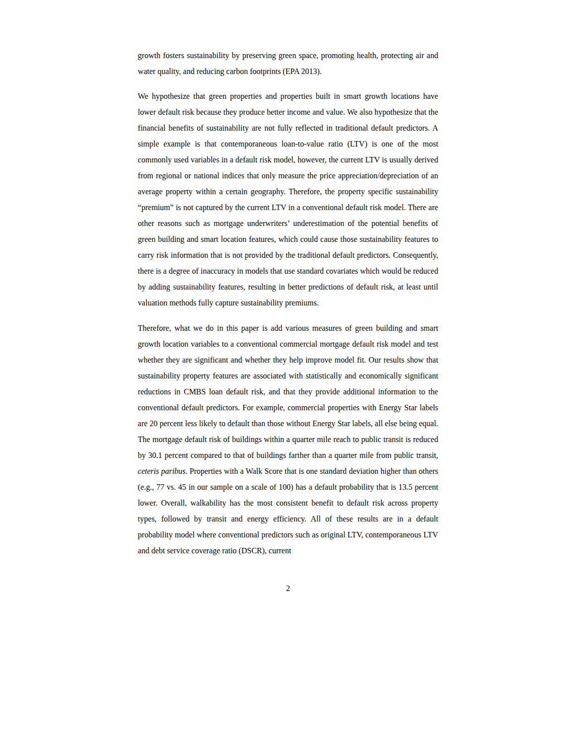growth fosters sustainability by preserving green space, promoting health, protecting air and water quality, and reducing carbon footprints (EPA 2013).
We hypothesize that green properties and properties built in smart growth locations have lower default risk because they produce better income and value. We also hypothesize that the financial benefits of sustainability are not fully reflected in traditional default predictors. A simple example is that contemporaneous loan-to-value ratio (LTV) is one of the most commonly used variables in a default risk model, however, the current LTV is usually derived from regional or national indices that only measure the price appreciation/depreciation of an average property within a certain geography. Therefore, the property specific sustainability “premium” is not captured by the current LTV in a conventional default risk model. There are other reasons such as mortgage underwriters’ underestimation of the potential benefits of green building and smart location features, which could cause those sustainability features to carry risk information that is not provided by the traditional default predictors. Consequently, there is a degree of inaccuracy in models that use standard covariates which would be reduced by adding sustainability features, resulting in better predictions of default risk, at least until valuation methods fully capture sustainability premiums.
Therefore, what we do in this paper is add various measures of green building and smart growth location variables to a conventional commercial mortgage default risk model and test whether they are significant and whether they help improve model fit. Our results show that sustainability property features are associated with statistically and economically significant reductions in CMBS loan default risk, and that they provide additional information to the conventional default predictors. For example, commercial properties with Energy Star labels are 20 percent less likely to default than those without Energy Star labels, all else being equal. The mortgage default risk of buildings within a quarter mile reach to public transit is reduced by 30.1 percent compared to that of buildings farther than a quarter mile from public transit, ceteris paribus. Properties with a Walk Score that is one standard deviation higher than others (e.g., 77 vs. 45 in our sample on a scale of 100) has a default probability that is 13.5 percent lower. Overall, walkability has the most consistent benefit to default risk across property types, followed by transit and energy efficiency. All of these results are in a default probability model where conventional predictors such as original LTV, contemporaneous LTV and debt service coverage ratio (DSCR), current
2